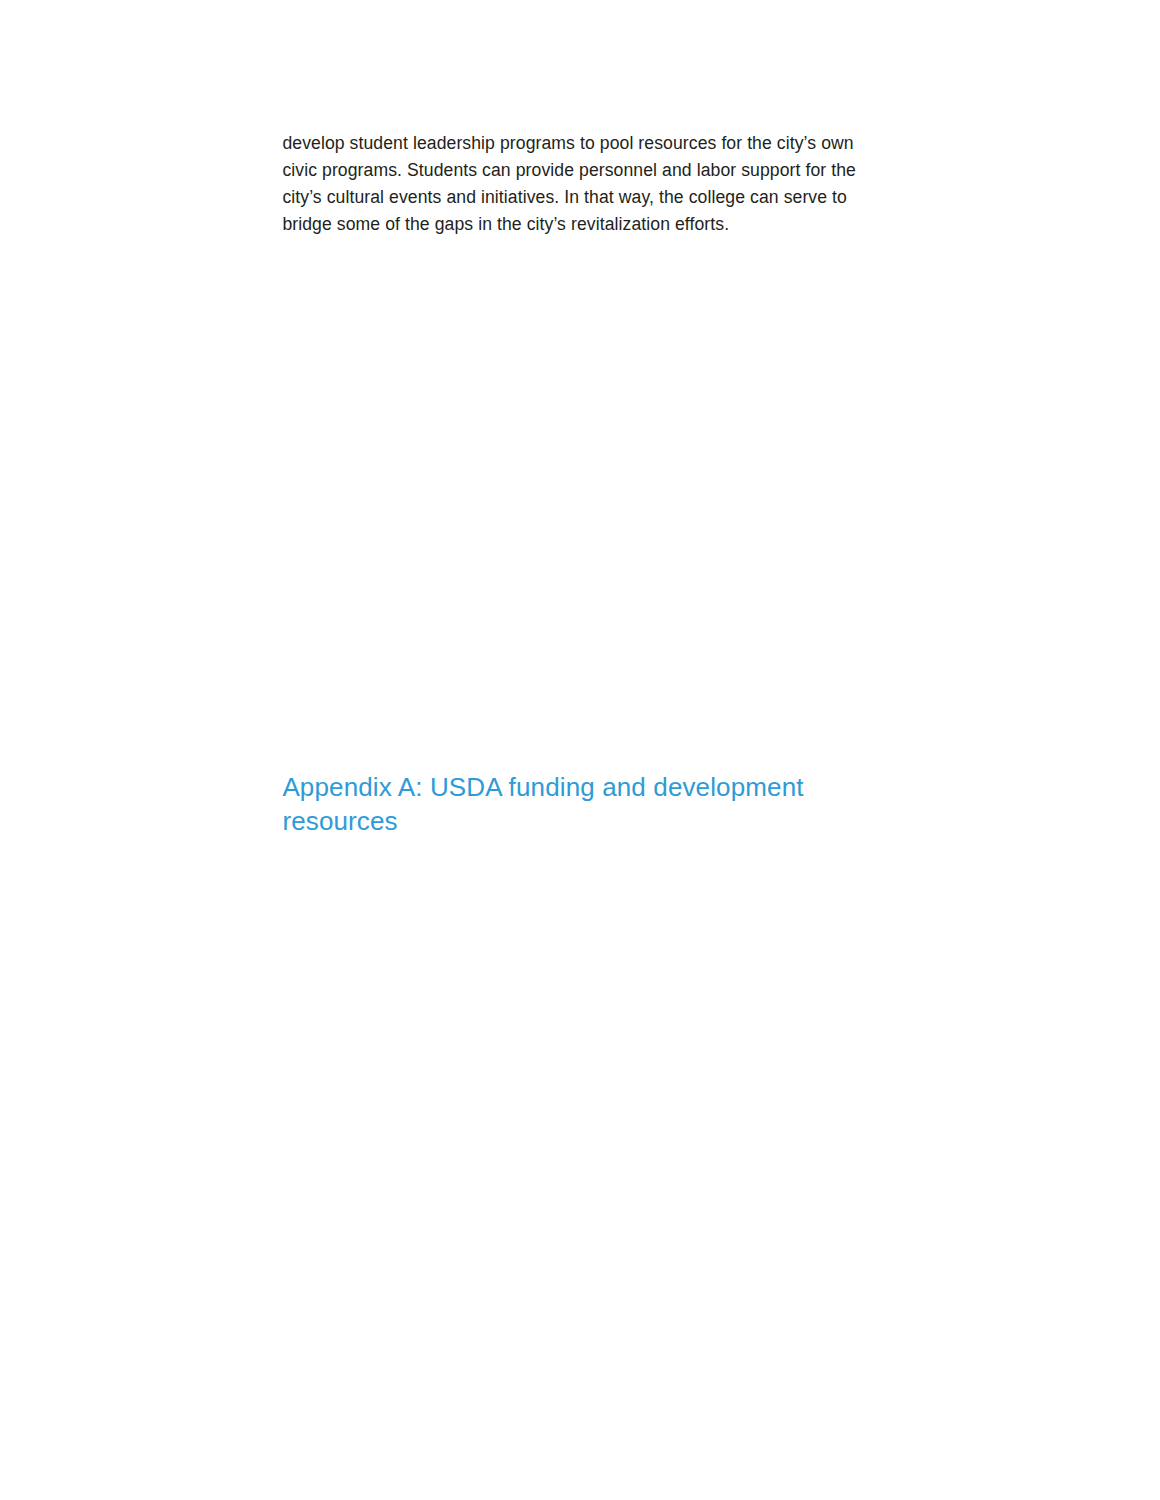develop student leadership programs to pool resources for the city’s own civic programs. Students can provide personnel and labor support for the city’s cultural events and initiatives. In that way, the college can serve to bridge some of the gaps in the city’s revitalization efforts.
Appendix A: USDA funding and development resources